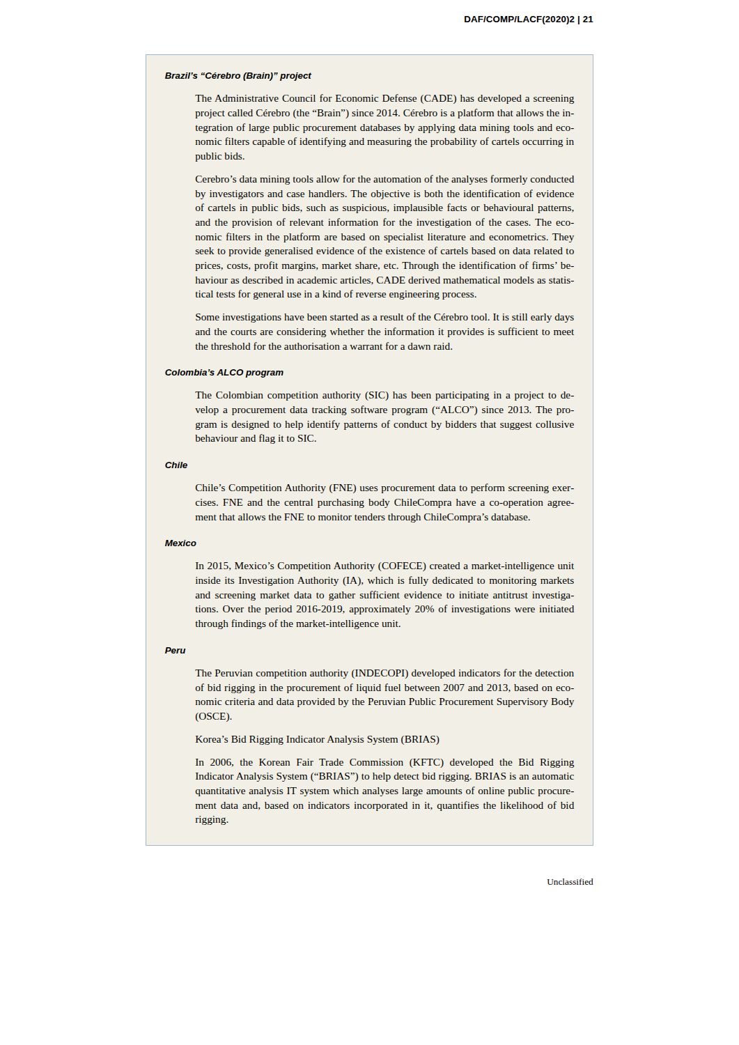DAF/COMP/LACF(2020)2 | 21
Brazil’s “Cérebro (Brain)” project
The Administrative Council for Economic Defense (CADE) has developed a screening project called Cérebro (the “Brain”) since 2014. Cérebro is a platform that allows the integration of large public procurement databases by applying data mining tools and economic filters capable of identifying and measuring the probability of cartels occurring in public bids.
Cerebro’s data mining tools allow for the automation of the analyses formerly conducted by investigators and case handlers. The objective is both the identification of evidence of cartels in public bids, such as suspicious, implausible facts or behavioural patterns, and the provision of relevant information for the investigation of the cases. The economic filters in the platform are based on specialist literature and econometrics. They seek to provide generalised evidence of the existence of cartels based on data related to prices, costs, profit margins, market share, etc. Through the identification of firms’ behaviour as described in academic articles, CADE derived mathematical models as statistical tests for general use in a kind of reverse engineering process.
Some investigations have been started as a result of the Cérebro tool. It is still early days and the courts are considering whether the information it provides is sufficient to meet the threshold for the authorisation a warrant for a dawn raid.
Colombia’s ALCO program
The Colombian competition authority (SIC) has been participating in a project to develop a procurement data tracking software program (“ALCO”) since 2013. The program is designed to help identify patterns of conduct by bidders that suggest collusive behaviour and flag it to SIC.
Chile
Chile’s Competition Authority (FNE) uses procurement data to perform screening exercises. FNE and the central purchasing body ChileCompra have a co-operation agreement that allows the FNE to monitor tenders through ChileCompra’s database.
Mexico
In 2015, Mexico’s Competition Authority (COFECE) created a market-intelligence unit inside its Investigation Authority (IA), which is fully dedicated to monitoring markets and screening market data to gather sufficient evidence to initiate antitrust investigations. Over the period 2016-2019, approximately 20% of investigations were initiated through findings of the market-intelligence unit.
Peru
The Peruvian competition authority (INDECOPI) developed indicators for the detection of bid rigging in the procurement of liquid fuel between 2007 and 2013, based on economic criteria and data provided by the Peruvian Public Procurement Supervisory Body (OSCE).
Korea’s Bid Rigging Indicator Analysis System (BRIAS)
In 2006, the Korean Fair Trade Commission (KFTC) developed the Bid Rigging Indicator Analysis System (“BRIAS”) to help detect bid rigging. BRIAS is an automatic quantitative analysis IT system which analyses large amounts of online public procurement data and, based on indicators incorporated in it, quantifies the likelihood of bid rigging.
Unclassified